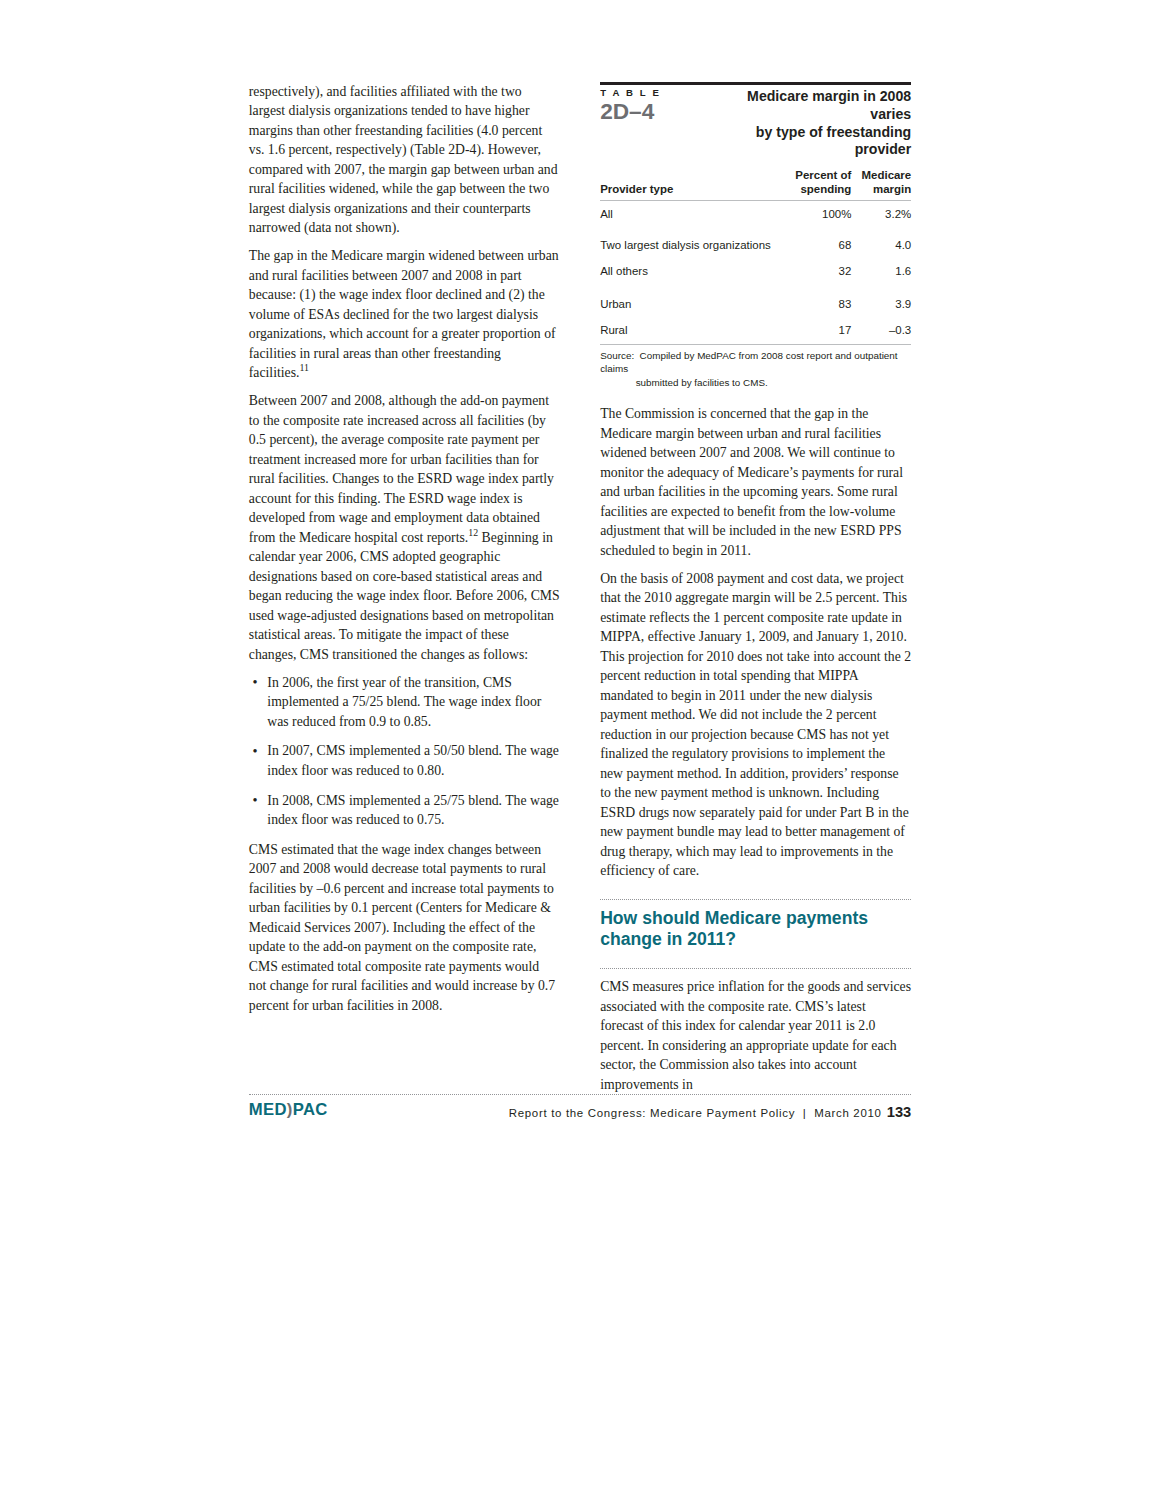respectively), and facilities affiliated with the two largest dialysis organizations tended to have higher margins than other freestanding facilities (4.0 percent vs. 1.6 percent, respectively) (Table 2D-4). However, compared with 2007, the margin gap between urban and rural facilities widened, while the gap between the two largest dialysis organizations and their counterparts narrowed (data not shown).
The gap in the Medicare margin widened between urban and rural facilities between 2007 and 2008 in part because: (1) the wage index floor declined and (2) the volume of ESAs declined for the two largest dialysis organizations, which account for a greater proportion of facilities in rural areas than other freestanding facilities.11
Between 2007 and 2008, although the add-on payment to the composite rate increased across all facilities (by 0.5 percent), the average composite rate payment per treatment increased more for urban facilities than for rural facilities. Changes to the ESRD wage index partly account for this finding. The ESRD wage index is developed from wage and employment data obtained from the Medicare hospital cost reports.12 Beginning in calendar year 2006, CMS adopted geographic designations based on core-based statistical areas and began reducing the wage index floor. Before 2006, CMS used wage-adjusted designations based on metropolitan statistical areas. To mitigate the impact of these changes, CMS transitioned the changes as follows:
In 2006, the first year of the transition, CMS implemented a 75/25 blend. The wage index floor was reduced from 0.9 to 0.85.
In 2007, CMS implemented a 50/50 blend. The wage index floor was reduced to 0.80.
In 2008, CMS implemented a 25/75 blend. The wage index floor was reduced to 0.75.
CMS estimated that the wage index changes between 2007 and 2008 would decrease total payments to rural facilities by –0.6 percent and increase total payments to urban facilities by 0.1 percent (Centers for Medicare & Medicaid Services 2007). Including the effect of the update to the add-on payment on the composite rate, CMS estimated total composite rate payments would not change for rural facilities and would increase by 0.7 percent for urban facilities in 2008.
T A B L E
2D–4
Medicare margin in 2008 varies
by type of freestanding provider
| Provider type | Percent of spending | Medicare margin |
| --- | --- | --- |
| All | 100% | 3.2% |
| Two largest dialysis organizations | 68 | 4.0 |
| All others | 32 | 1.6 |
| Urban | 83 | 3.9 |
| Rural | 17 | –0.3 |
Source: Compiled by MedPAC from 2008 cost report and outpatient claims submitted by facilities to CMS.
The Commission is concerned that the gap in the Medicare margin between urban and rural facilities widened between 2007 and 2008. We will continue to monitor the adequacy of Medicare’s payments for rural and urban facilities in the upcoming years. Some rural facilities are expected to benefit from the low-volume adjustment that will be included in the new ESRD PPS scheduled to begin in 2011.
On the basis of 2008 payment and cost data, we project that the 2010 aggregate margin will be 2.5 percent. This estimate reflects the 1 percent composite rate update in MIPPA, effective January 1, 2009, and January 1, 2010. This projection for 2010 does not take into account the 2 percent reduction in total spending that MIPPA mandated to begin in 2011 under the new dialysis payment method. We did not include the 2 percent reduction in our projection because CMS has not yet finalized the regulatory provisions to implement the new payment method. In addition, providers’ response to the new payment method is unknown. Including ESRD drugs now separately paid for under Part B in the new payment bundle may lead to better management of drug therapy, which may lead to improvements in the efficiency of care.
How should Medicare payments change in 2011?
CMS measures price inflation for the goods and services associated with the composite rate. CMS’s latest forecast of this index for calendar year 2011 is 2.0 percent. In considering an appropriate update for each sector, the Commission also takes into account improvements in
MED) PAC
Report to the Congress: Medicare Payment Policy | March 2010133